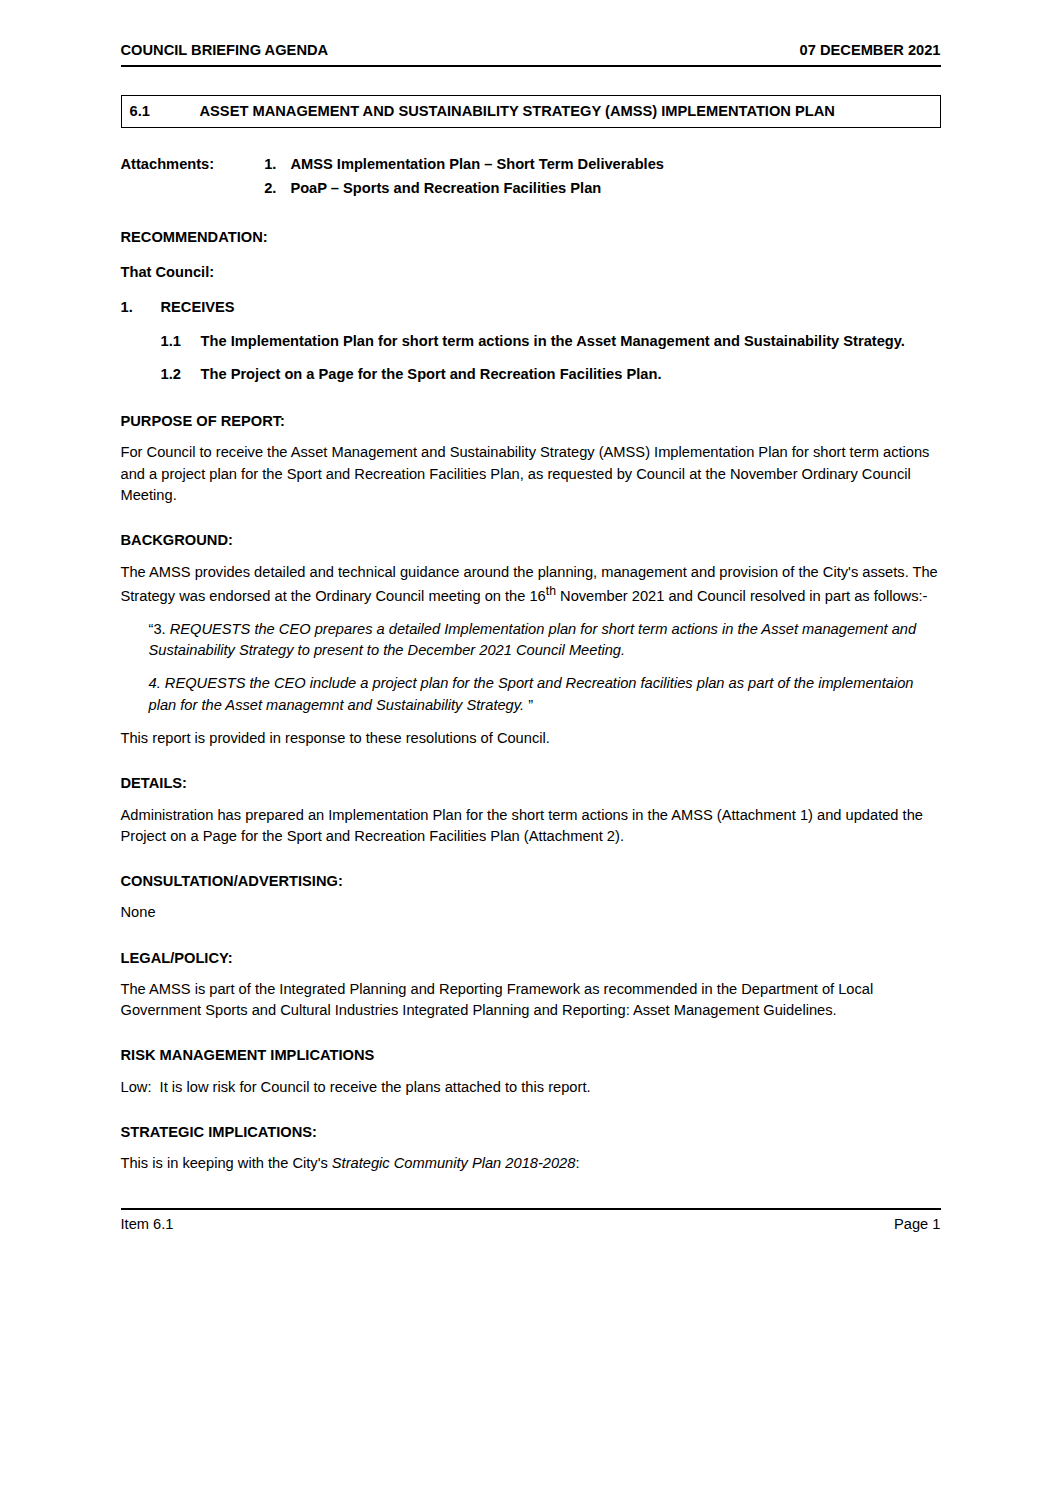COUNCIL BRIEFING AGENDA 07 DECEMBER 2021
6.1 ASSET MANAGEMENT AND SUSTAINABILITY STRATEGY (AMSS) IMPLEMENTATION PLAN
| Attachments: | 1. | AMSS Implementation Plan – Short Term Deliverables |
| | 2. | PoaP – Sports and Recreation Facilities Plan |
RECOMMENDATION:
That Council:
1. RECEIVES
1.1 The Implementation Plan for short term actions in the Asset Management and Sustainability Strategy.
1.2 The Project on a Page for the Sport and Recreation Facilities Plan.
PURPOSE OF REPORT:
For Council to receive the Asset Management and Sustainability Strategy (AMSS) Implementation Plan for short term actions and a project plan for the Sport and Recreation Facilities Plan, as requested by Council at the November Ordinary Council Meeting.
BACKGROUND:
The AMSS provides detailed and technical guidance around the planning, management and provision of the City's assets. The Strategy was endorsed at the Ordinary Council meeting on the 16th November 2021 and Council resolved in part as follows:-
“3. REQUESTS the CEO prepares a detailed Implementation plan for short term actions in the Asset management and Sustainability Strategy to present to the December 2021 Council Meeting.
4. REQUESTS the CEO include a project plan for the Sport and Recreation facilities plan as part of the implementaion plan for the Asset managemnt and Sustainability Strategy. ”
This report is provided in response to these resolutions of Council.
DETAILS:
Administration has prepared an Implementation Plan for the short term actions in the AMSS (Attachment 1) and updated the Project on a Page for the Sport and Recreation Facilities Plan (Attachment 2).
CONSULTATION/ADVERTISING:
None
LEGAL/POLICY:
The AMSS is part of the Integrated Planning and Reporting Framework as recommended in the Department of Local Government Sports and Cultural Industries Integrated Planning and Reporting: Asset Management Guidelines.
RISK MANAGEMENT IMPLICATIONS
Low: It is low risk for Council to receive the plans attached to this report.
STRATEGIC IMPLICATIONS:
This is in keeping with the City's Strategic Community Plan 2018-2028:
Item 6.1 Page 1